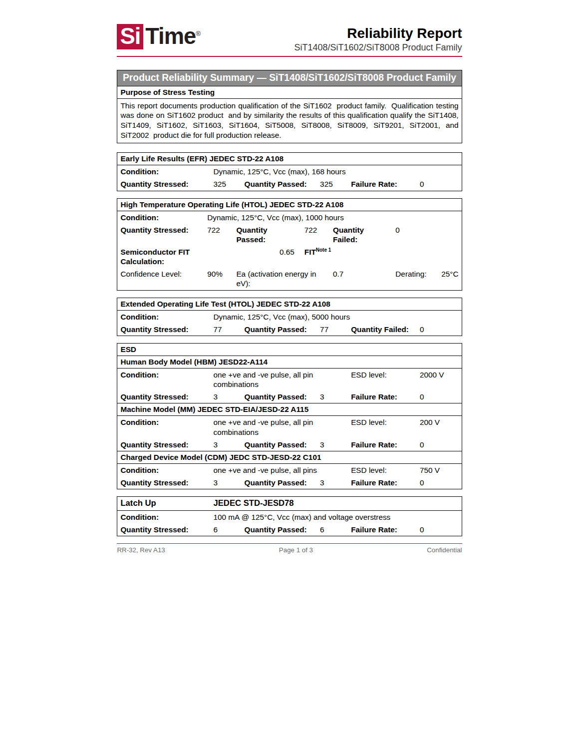Si Time®
Reliability Report
SiT1408/SiT1602/SiT8008 Product Family
Product Reliability Summary — SiT1408/SiT1602/SiT8008 Product Family
Purpose of Stress Testing
This report documents production qualification of the SiT1602 product family. Qualification testing was done on SiT1602 product and by similarity the results of this qualification qualify the SiT1408, SiT1409, SiT1602, SiT1603, SiT1604, SiT5008, SiT8008, SiT8009, SiT9201, SiT2001, and SiT2002 product die for full production release.
Early Life Results (EFR) JEDEC STD-22 A108
| Condition: | Dynamic, 125°C, Vcc (max), 168 hours |
| Quantity Stressed: | 325 | Quantity Passed: | 325 | Failure Rate: | 0 |
High Temperature Operating Life (HTOL) JEDEC STD-22 A108
| Condition: | Dynamic, 125°C, Vcc (max), 1000 hours |
| Quantity Stressed: | 722 | Quantity Passed: | 722 | Quantity Failed: | 0 |
| Semiconductor FIT Calculation: | | 0.65 | FIT Note 1 |
| Confidence Level: | 90% | Ea (activation energy in eV): | 0.7 | Derating: 25°C |
Extended Operating Life Test (HTOL) JEDEC STD-22 A108
| Condition: | Dynamic, 125°C, Vcc (max), 5000 hours |
| Quantity Stressed: | 77 | Quantity Passed: | 77 | Quantity Failed: | 0 |
ESD
Human Body Model (HBM) JESD22-A114
| Condition: | one +ve and -ve pulse, all pin combinations | ESD level: | 2000 V |
| Quantity Stressed: | 3 | Quantity Passed: | 3 | Failure Rate: | 0 |
Machine Model (MM) JEDEC STD-EIA/JESD-22 A115
| Condition: | one +ve and -ve pulse, all pin combinations | ESD level: | 200 V |
| Quantity Stressed: | 3 | Quantity Passed: | 3 | Failure Rate: | 0 |
Charged Device Model (CDM) JEDC STD-JESD-22 C101
| Condition: | one +ve and -ve pulse, all pins | ESD level: | 750 V |
| Quantity Stressed: | 3 | Quantity Passed: | 3 | Failure Rate: | 0 |
| Latch Up | JEDEC STD-JESD78 |
| Condition: | 100 mA @ 125°C, Vcc (max) and voltage overstress |
| Quantity Stressed: | 6 | Quantity Passed: | 6 | Failure Rate: | 0 |
RR-32, Rev A13
Page 1 of 3
Confidential